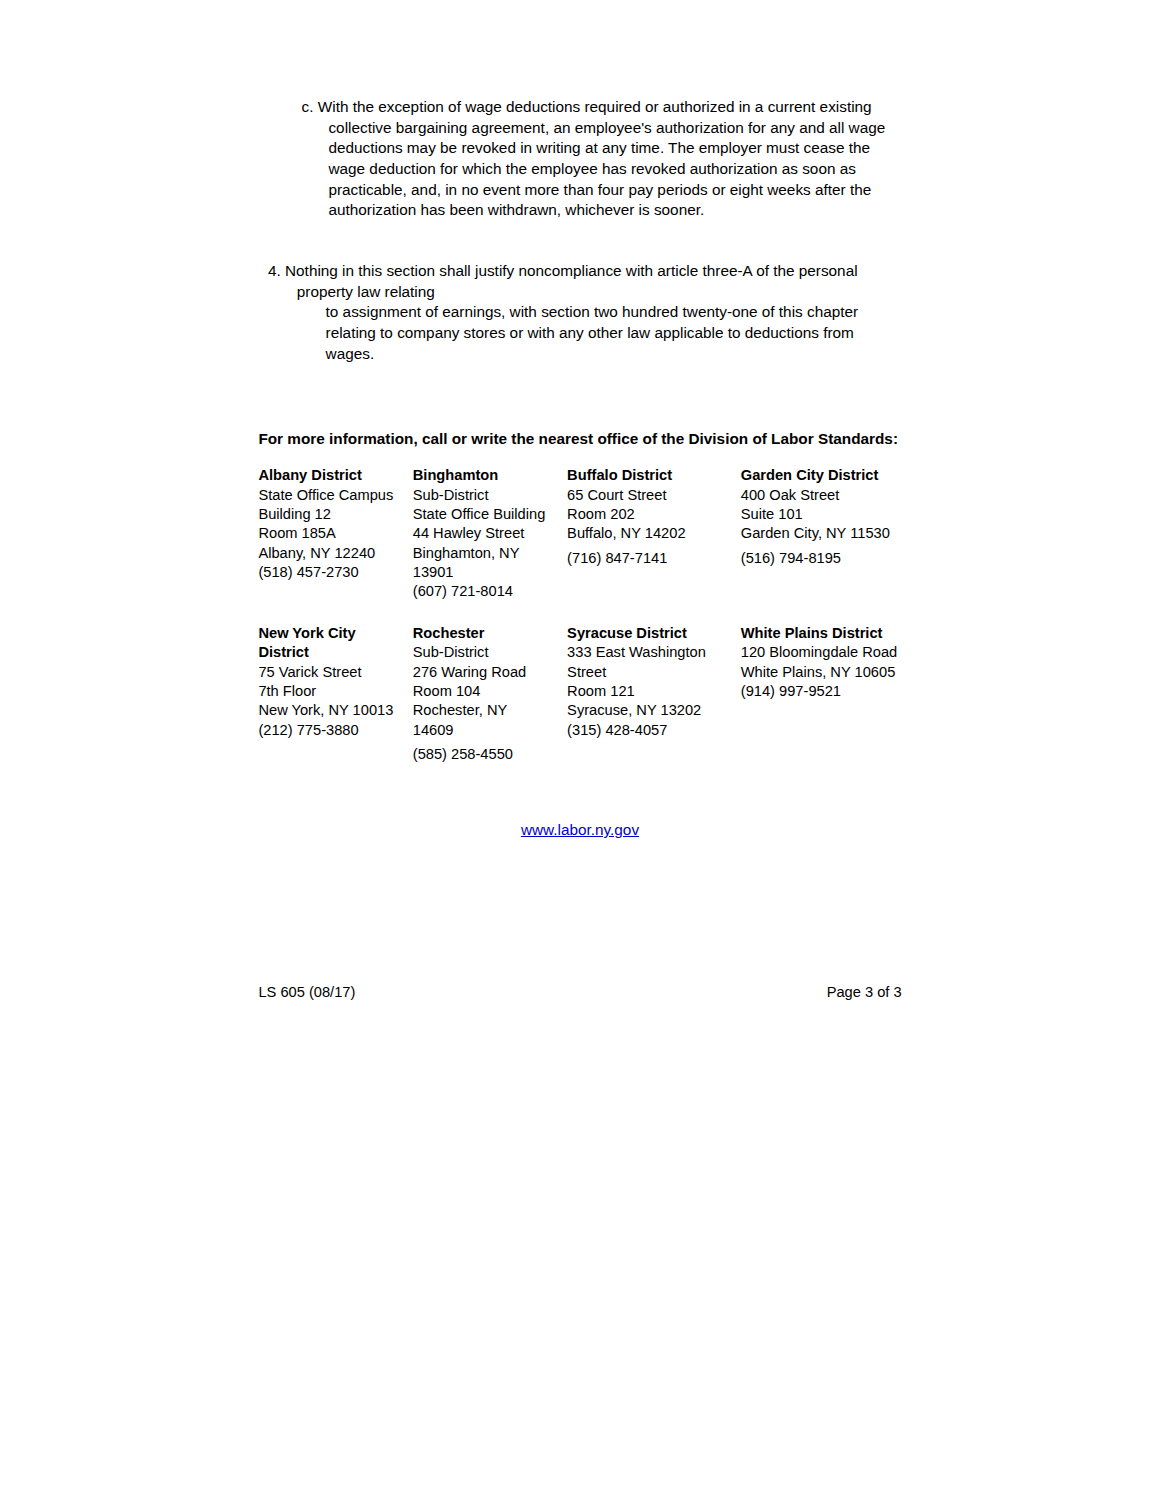c. With the exception of wage deductions required or authorized in a current existing collective bargaining agreement, an employee's authorization for any and all wage deductions may be revoked in writing at any time. The employer must cease the wage deduction for which the employee has revoked authorization as soon as practicable, and, in no event more than four pay periods or eight weeks after the authorization has been withdrawn, whichever is sooner.
4. Nothing in this section shall justify noncompliance with article three-A of the personal property law relatingto assignment of earnings, with section two hundred twenty-one of this chapter relating to company stores or with any other law applicable to deductions from wages.
For more information, call or write the nearest office of the Division of Labor Standards:
| Albany District State Office Campus Building 12 Room 185A Albany, NY 12240 (518) 457-2730 | Binghamton Sub-District State Office Building 44 Hawley Street Binghamton, NY 13901 (607) 721-8014 | Buffalo District 65 Court Street Room 202 Buffalo, NY 14202 (716) 847-7141 | Garden City District 400 Oak Street Suite 101 Garden City, NY 11530 (516) 794-8195 |
| New York City District 75 Varick Street 7th Floor New York, NY 10013 (212) 775-3880 | Rochester Sub-District 276 Waring Road Room 104 Rochester, NY 14609 (585) 258-4550 | Syracuse District 333 East Washington Street Room 121 Syracuse, NY 13202 (315) 428-4057 | White Plains District 120 Bloomingdale Road White Plains, NY 10605 (914) 997-9521 |
www.labor.ny.gov
LS 605 (08/17) Page 3 of 3